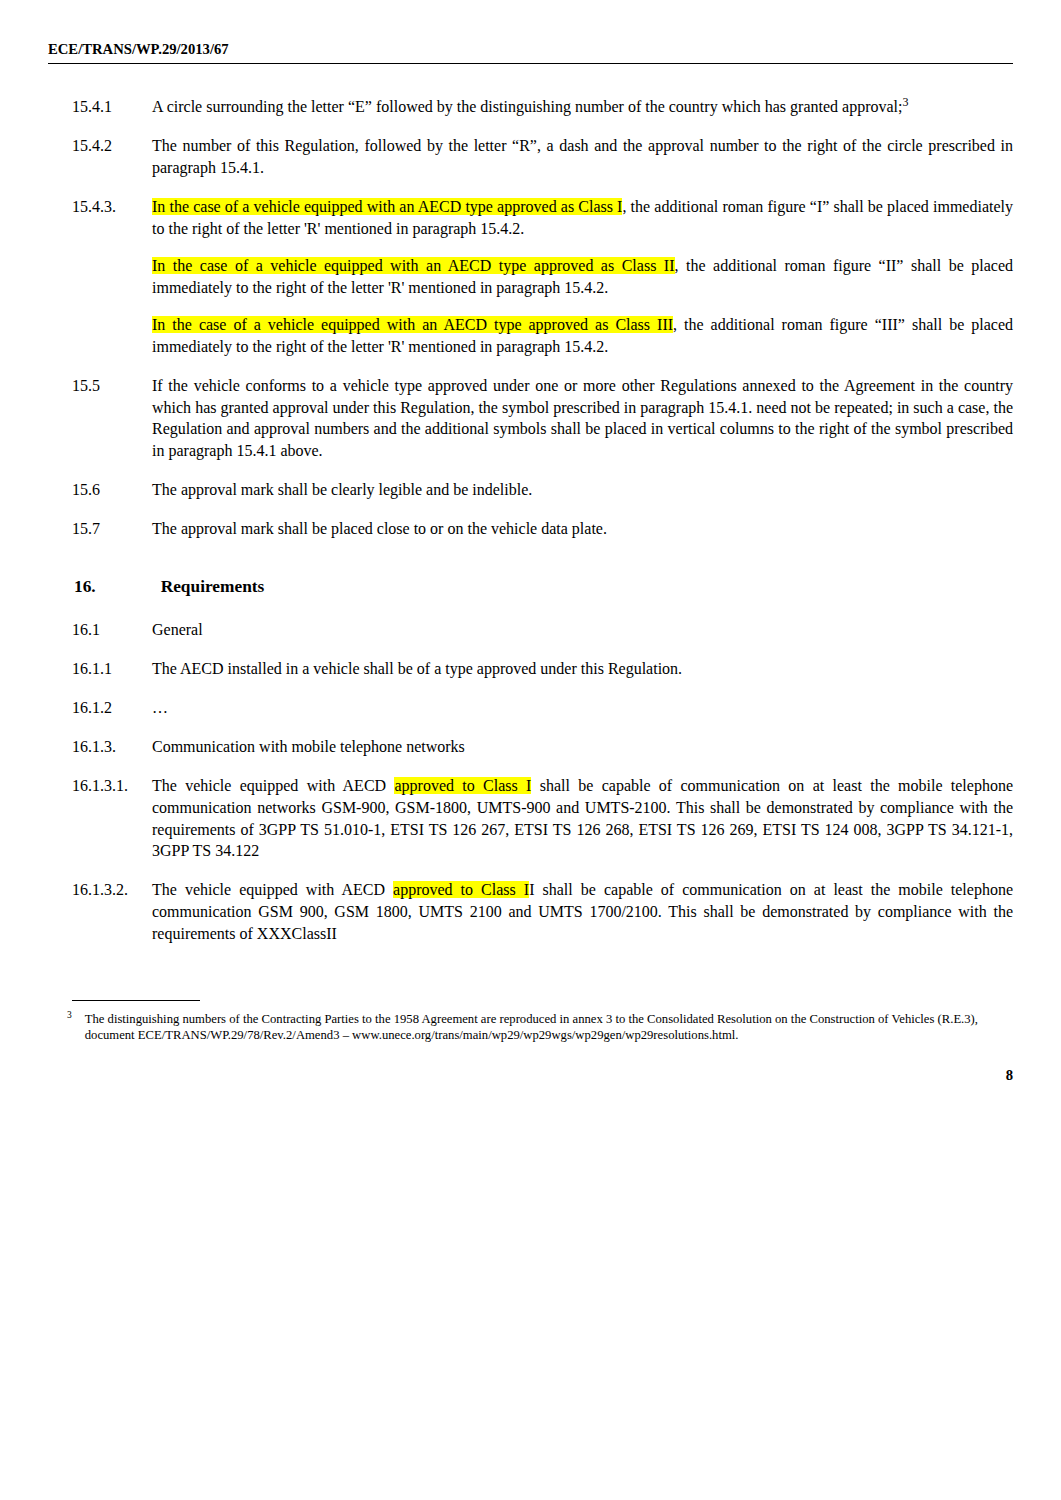ECE/TRANS/WP.29/2013/67
15.4.1
A circle surrounding the letter “E” followed by the distinguishing number of the country which has granted approval;3
15.4.2
The number of this Regulation, followed by the letter “R”, a dash and the approval number to the right of the circle prescribed in paragraph 15.4.1.
15.4.3.
In the case of a vehicle equipped with an AECD type approved as Class I, the additional roman figure “I” shall be placed immediately to the right of the letter 'R' mentioned in paragraph 15.4.2.
In the case of a vehicle equipped with an AECD type approved as Class II, the additional roman figure “II” shall be placed immediately to the right of the letter 'R' mentioned in paragraph 15.4.2.
In the case of a vehicle equipped with an AECD type approved as Class III, the additional roman figure “III” shall be placed immediately to the right of the letter 'R' mentioned in paragraph 15.4.2.
15.5
If the vehicle conforms to a vehicle type approved under one or more other Regulations annexed to the Agreement in the country which has granted approval under this Regulation, the symbol prescribed in paragraph 15.4.1. need not be repeated; in such a case, the Regulation and approval numbers and the additional symbols shall be placed in vertical columns to the right of the symbol prescribed in paragraph 15.4.1 above.
15.6
The approval mark shall be clearly legible and be indelible.
15.7
The approval mark shall be placed close to or on the vehicle data plate.
16. Requirements
16.1
General
16.1.1
The AECD installed in a vehicle shall be of a type approved under this Regulation.
16.1.2
…
16.1.3.
Communication with mobile telephone networks
16.1.3.1.
The vehicle equipped with AECD approved to Class I shall be capable of communication on at least the mobile telephone communication networks GSM-900, GSM-1800, UMTS-900 and UMTS-2100. This shall be demonstrated by compliance with the requirements of 3GPP TS 51.010-1, ETSI TS 126 267, ETSI TS 126 268, ETSI TS 126 269, ETSI TS 124 008, 3GPP TS 34.121-1, 3GPP TS 34.122
16.1.3.2.
The vehicle equipped with AECD approved to Class II shall be capable of communication on at least the mobile telephone communication GSM 900, GSM 1800, UMTS 2100 and UMTS 1700/2100. This shall be demonstrated by compliance with the requirements of XXXClassII
3
The distinguishing numbers of the Contracting Parties to the 1958 Agreement are reproduced in annex 3 to the Consolidated Resolution on the Construction of Vehicles (R.E.3), document ECE/TRANS/WP.29/78/Rev.2/Amend3 – www.unece.org/trans/main/wp29/wp29wgs/wp29gen/wp29resolutions.html.
8